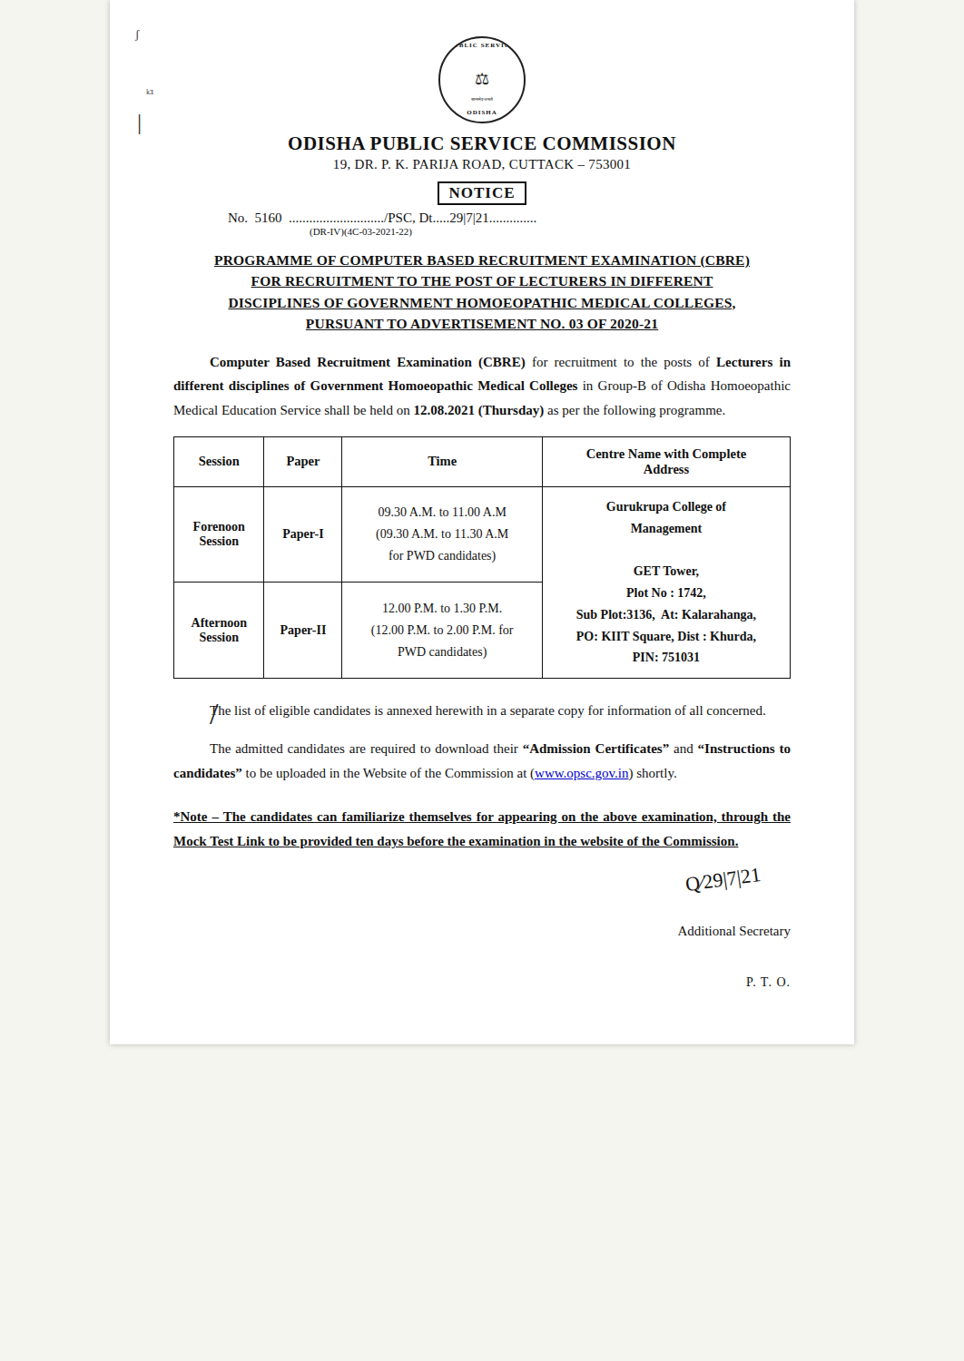ʃ
ᵏ³
|
PUBLIC SERVICE
⚖
सत्यमेव जयते
ODISHA
ODISHA PUBLIC SERVICE COMMISSION
19, DR. P. K. PARIJA ROAD, CUTTACK – 753001
NOTICE
No. 5160 ............................/PSC, Dt.....29|7|21..............
(DR-IV)(4C-03-2021-22)
PROGRAMME OF COMPUTER BASED RECRUITMENT EXAMINATION (CBRE)
FOR RECRUITMENT TO THE POST OF LECTURERS IN DIFFERENT
DISCIPLINES OF GOVERNMENT HOMOEOPATHIC MEDICAL COLLEGES,
PURSUANT TO ADVERTISEMENT NO. 03 OF 2020-21
Computer Based Recruitment Examination (CBRE) for recruitment to the posts of Lecturers in different disciplines of Government Homoeopathic Medical Colleges in Group-B of Odisha Homoeopathic Medical Education Service shall be held on 12.08.2021 (Thursday) as per the following programme.
| Session | Paper | Time | Centre Name with Complete Address |
| --- | --- | --- | --- |
| Forenoon Session | Paper-I | 09.30 A.M. to 11.00 A.M (09.30 A.M. to 11.30 A.M for PWD candidates) | Gurukrupa College of Management GET Tower, Plot No : 1742, Sub Plot:3136, At: Kalarahanga, PO: KIIT Square, Dist : Khurda, PIN: 751031 |
| Afternoon Session | Paper-II | 12.00 P.M. to 1.30 P.M. (12.00 P.M. to 2.00 P.M. for PWD candidates) |
/
The list of eligible candidates is annexed herewith in a separate copy for information of all concerned.
The admitted candidates are required to download their “Admission Certificates” and “Instructions to candidates” to be uploaded in the Website of the Commission at (www.opsc.gov.in) shortly.
*Note – The candidates can familiarize themselves for appearing on the above examination, through the Mock Test Link to be provided ten days before the examination in the website of the Commission.
Q⁄29|7|21 Additional Secretary
P. T. O.